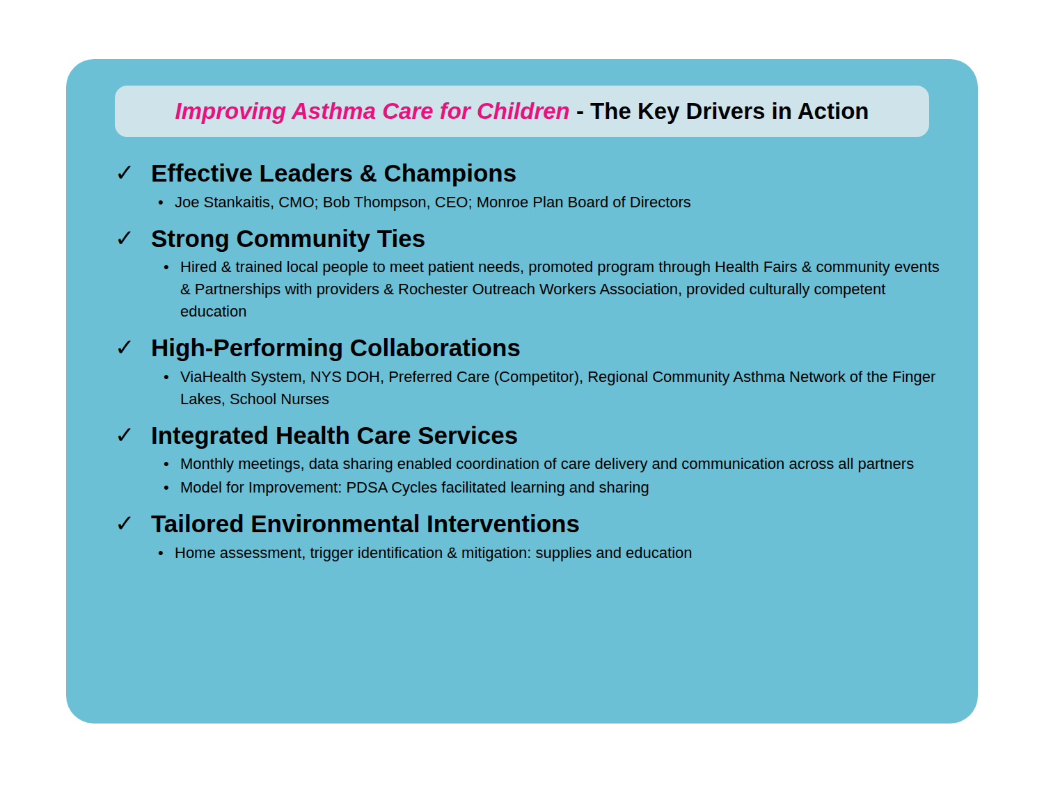Improving Asthma Care for Children - The Key Drivers in Action
Effective Leaders & Champions
Joe Stankaitis, CMO; Bob Thompson, CEO; Monroe Plan Board of Directors
Strong Community Ties
Hired & trained local people to meet patient needs, promoted program through Health Fairs & community events & Partnerships with providers & Rochester Outreach Workers Association, provided culturally competent education
High-Performing Collaborations
ViaHealth System, NYS DOH, Preferred Care (Competitor), Regional Community Asthma Network of the Finger Lakes, School Nurses
Integrated Health Care Services
Monthly meetings, data sharing enabled coordination of care delivery and communication across all partners
Model for Improvement: PDSA Cycles facilitated learning and sharing
Tailored Environmental Interventions
Home assessment, trigger identification & mitigation: supplies and education